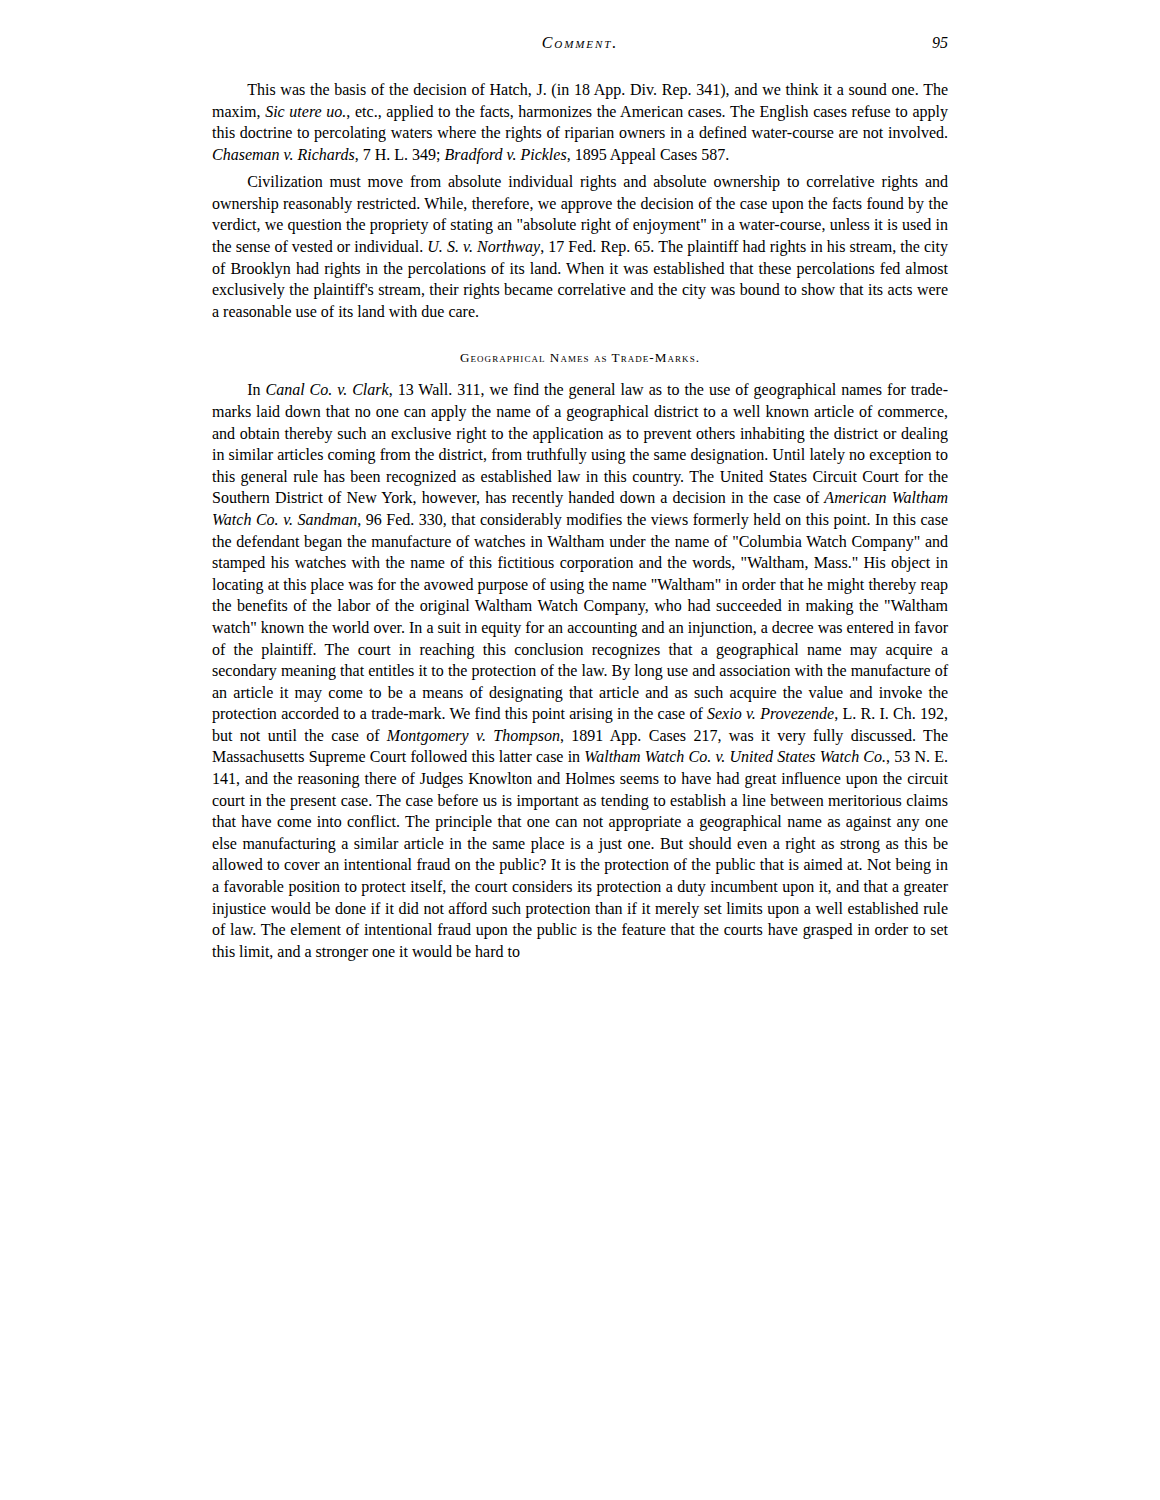Comment. 95
This was the basis of the decision of Hatch, J. (in 18 App. Div. Rep. 341), and we think it a sound one. The maxim, Sic utere uo., etc., applied to the facts, harmonizes the American cases. The English cases refuse to apply this doctrine to percolating waters where the rights of riparian owners in a defined water-course are not involved. Chaseman v. Richards, 7 H. L. 349; Bradford v. Pickles, 1895 Appeal Cases 587.
Civilization must move from absolute individual rights and absolute ownership to correlative rights and ownership reasonably restricted. While, therefore, we approve the decision of the case upon the facts found by the verdict, we question the propriety of stating an "absolute right of enjoyment" in a water-course, unless it is used in the sense of vested or individual. U. S. v. Northway, 17 Fed. Rep. 65. The plaintiff had rights in his stream, the city of Brooklyn had rights in the percolations of its land. When it was established that these percolations fed almost exclusively the plaintiff's stream, their rights became correlative and the city was bound to show that its acts were a reasonable use of its land with due care.
Geographical Names as Trade-Marks.
In Canal Co. v. Clark, 13 Wall. 311, we find the general law as to the use of geographical names for trade-marks laid down that no one can apply the name of a geographical district to a well known article of commerce, and obtain thereby such an exclusive right to the application as to prevent others inhabiting the district or dealing in similar articles coming from the district, from truthfully using the same designation. Until lately no exception to this general rule has been recognized as established law in this country. The United States Circuit Court for the Southern District of New York, however, has recently handed down a decision in the case of American Waltham Watch Co. v. Sandman, 96 Fed. 330, that considerably modifies the views formerly held on this point. In this case the defendant began the manufacture of watches in Waltham under the name of "Columbia Watch Company" and stamped his watches with the name of this fictitious corporation and the words, "Waltham, Mass." His object in locating at this place was for the avowed purpose of using the name "Waltham" in order that he might thereby reap the benefits of the labor of the original Waltham Watch Company, who had succeeded in making the "Waltham watch" known the world over. In a suit in equity for an accounting and an injunction, a decree was entered in favor of the plaintiff. The court in reaching this conclusion recognizes that a geographical name may acquire a secondary meaning that entitles it to the protection of the law. By long use and association with the manufacture of an article it may come to be a means of designating that article and as such acquire the value and invoke the protection accorded to a trade-mark. We find this point arising in the case of Sexio v. Provezende, L. R. I. Ch. 192, but not until the case of Montgomery v. Thompson, 1891 App. Cases 217, was it very fully discussed. The Massachusetts Supreme Court followed this latter case in Waltham Watch Co. v. United States Watch Co., 53 N. E. 141, and the reasoning there of Judges Knowlton and Holmes seems to have had great influence upon the circuit court in the present case. The case before us is important as tending to establish a line between meritorious claims that have come into conflict. The principle that one can not appropriate a geographical name as against any one else manufacturing a similar article in the same place is a just one. But should even a right as strong as this be allowed to cover an intentional fraud on the public? It is the protection of the public that is aimed at. Not being in a favorable position to protect itself, the court considers its protection a duty incumbent upon it, and that a greater injustice would be done if it did not afford such protection than if it merely set limits upon a well established rule of law. The element of intentional fraud upon the public is the feature that the courts have grasped in order to set this limit, and a stronger one it would be hard to